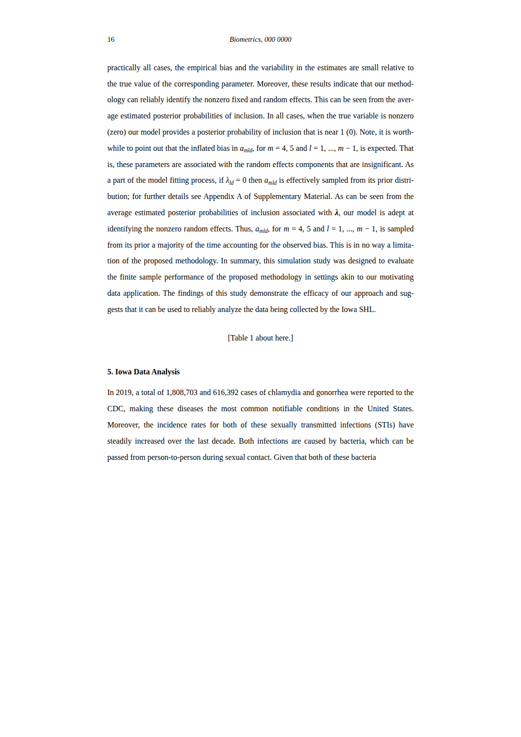16
Biometrics, 000 0000
practically all cases, the empirical bias and the variability in the estimates are small relative to the true value of the corresponding parameter. Moreover, these results indicate that our methodology can reliably identify the nonzero fixed and random effects. This can be seen from the average estimated posterior probabilities of inclusion. In all cases, when the true variable is nonzero (zero) our model provides a posterior probability of inclusion that is near 1 (0). Note, it is worthwhile to point out that the inflated bias in amld, for m = 4, 5 and l = 1, ..., m − 1, is expected. That is, these parameters are associated with the random effects components that are insignificant. As a part of the model fitting process, if λld = 0 then amld is effectively sampled from its prior distribution; for further details see Appendix A of Supplementary Material. As can be seen from the average estimated posterior probabilities of inclusion associated with λ, our model is adept at identifying the nonzero random effects. Thus, amld, for m = 4, 5 and l = 1, ..., m − 1, is sampled from its prior a majority of the time accounting for the observed bias. This is in no way a limitation of the proposed methodology. In summary, this simulation study was designed to evaluate the finite sample performance of the proposed methodology in settings akin to our motivating data application. The findings of this study demonstrate the efficacy of our approach and suggests that it can be used to reliably analyze the data being collected by the Iowa SHL.
[Table 1 about here.]
5. Iowa Data Analysis
In 2019, a total of 1,808,703 and 616,392 cases of chlamydia and gonorrhea were reported to the CDC, making these diseases the most common notifiable conditions in the United States. Moreover, the incidence rates for both of these sexually transmitted infections (STIs) have steadily increased over the last decade. Both infections are caused by bacteria, which can be passed from person-to-person during sexual contact. Given that both of these bacteria